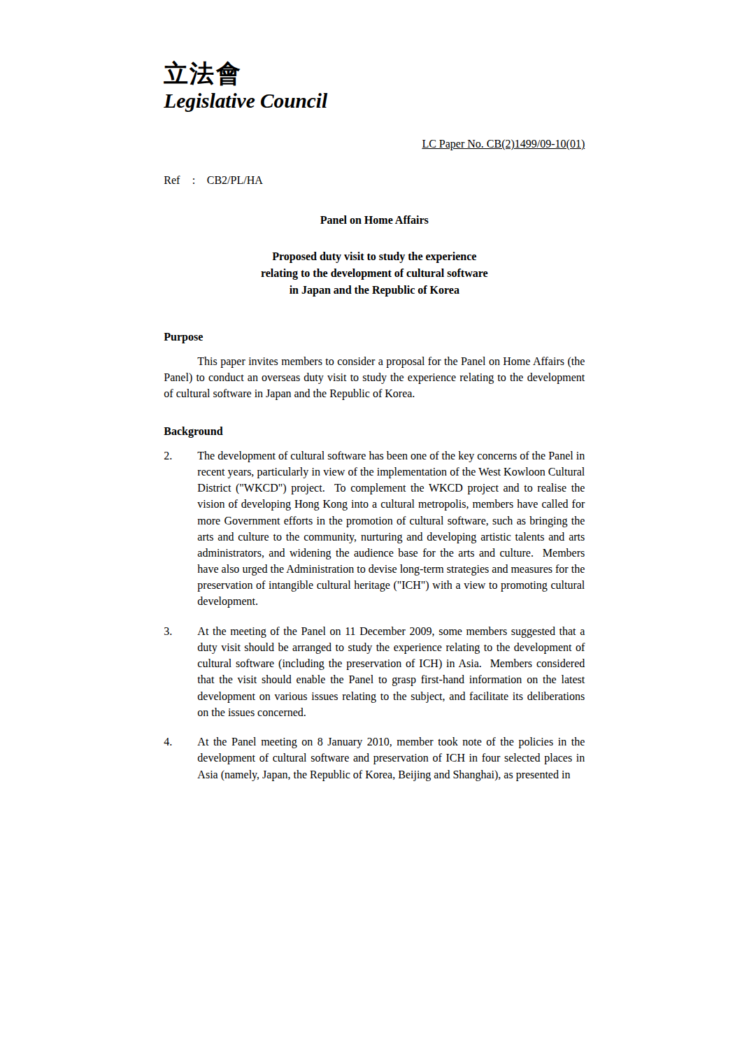立法會
Legislative Council
LC Paper No. CB(2)1499/09-10(01)
Ref: CB2/PL/HA
Panel on Home Affairs
Proposed duty visit to study the experience
relating to the development of cultural software
in Japan and the Republic of Korea
Purpose
This paper invites members to consider a proposal for the Panel on Home Affairs (the Panel) to conduct an overseas duty visit to study the experience relating to the development of cultural software in Japan and the Republic of Korea.
Background
2. The development of cultural software has been one of the key concerns of the Panel in recent years, particularly in view of the implementation of the West Kowloon Cultural District ("WKCD") project. To complement the WKCD project and to realise the vision of developing Hong Kong into a cultural metropolis, members have called for more Government efforts in the promotion of cultural software, such as bringing the arts and culture to the community, nurturing and developing artistic talents and arts administrators, and widening the audience base for the arts and culture. Members have also urged the Administration to devise long-term strategies and measures for the preservation of intangible cultural heritage ("ICH") with a view to promoting cultural development.
3. At the meeting of the Panel on 11 December 2009, some members suggested that a duty visit should be arranged to study the experience relating to the development of cultural software (including the preservation of ICH) in Asia. Members considered that the visit should enable the Panel to grasp first-hand information on the latest development on various issues relating to the subject, and facilitate its deliberations on the issues concerned.
4. At the Panel meeting on 8 January 2010, member took note of the policies in the development of cultural software and preservation of ICH in four selected places in Asia (namely, Japan, the Republic of Korea, Beijing and Shanghai), as presented in